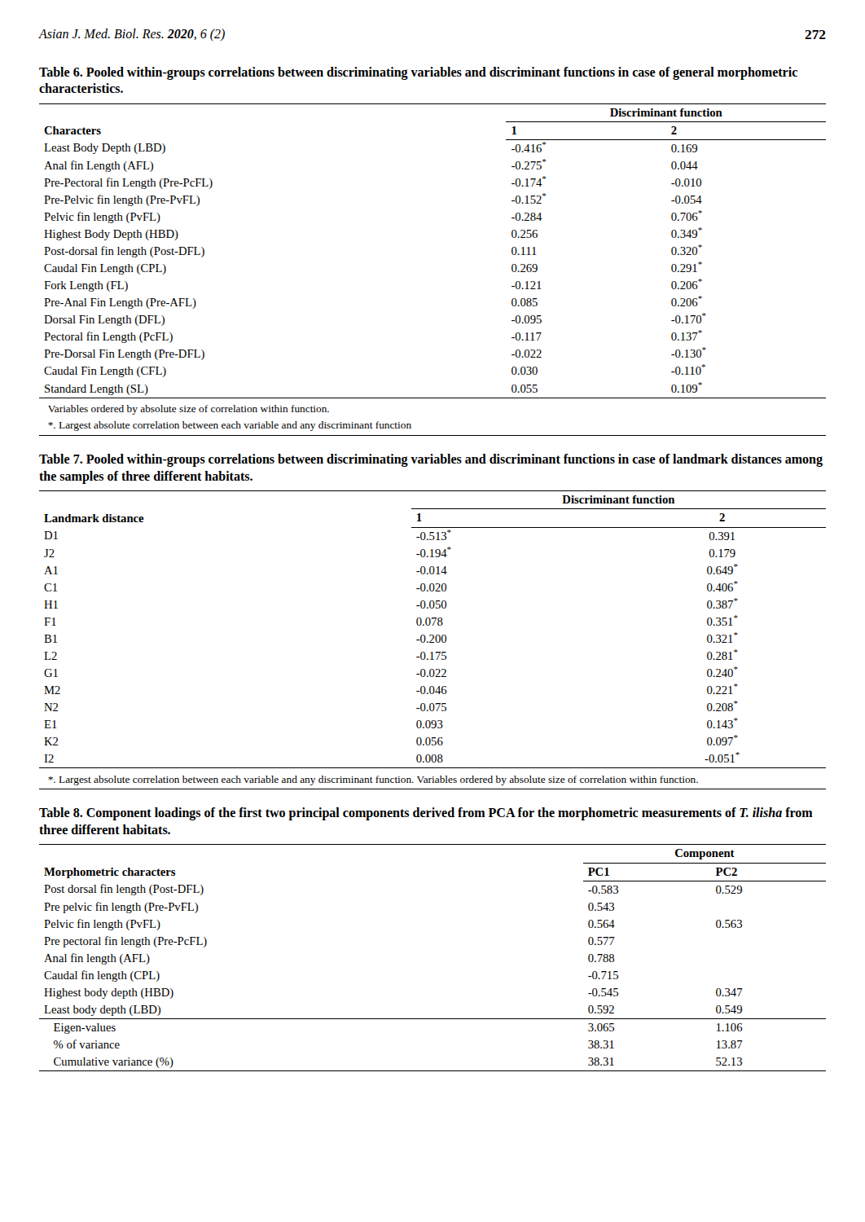Asian J. Med. Biol. Res. 2020, 6 (2)
272
Table 6. Pooled within-groups correlations between discriminating variables and discriminant functions in case of general morphometric characteristics.
| Characters | Discriminant function |
| --- | --- |
| 1 | 2 |
| Least Body Depth (LBD) | -0.416 * | 0.169 |
| Anal fin Length (AFL) | -0.275 * | 0.044 |
| Pre-Pectoral fin Length (Pre-PcFL) | -0.174 * | -0.010 |
| Pre-Pelvic fin length (Pre-PvFL) | -0.152 * | -0.054 |
| Pelvic fin length (PvFL) | -0.284 | 0.706 * |
| Highest Body Depth (HBD) | 0.256 | 0.349 * |
| Post-dorsal fin length (Post-DFL) | 0.111 | 0.320 * |
| Caudal Fin Length (CPL) | 0.269 | 0.291 * |
| Fork Length (FL) | -0.121 | 0.206 * |
| Pre-Anal Fin Length (Pre-AFL) | 0.085 | 0.206 * |
| Dorsal Fin Length (DFL) | -0.095 | -0.170 * |
| Pectoral fin Length (PcFL) | -0.117 | 0.137 * |
| Pre-Dorsal Fin Length (Pre-DFL) | -0.022 | -0.130 * |
| Caudal Fin Length (CFL) | 0.030 | -0.110 * |
| Standard Length (SL) | 0.055 | 0.109 * |
Variables ordered by absolute size of correlation within function.
*. Largest absolute correlation between each variable and any discriminant function
Table 7. Pooled within-groups correlations between discriminating variables and discriminant functions in case of landmark distances among the samples of three different habitats.
| Landmark distance | Discriminant function |
| --- | --- |
| 1 | 2 |
| D1 | -0.513 * | 0.391 |
| J2 | -0.194 * | 0.179 |
| A1 | -0.014 | 0.649 * |
| C1 | -0.020 | 0.406 * |
| H1 | -0.050 | 0.387 * |
| F1 | 0.078 | 0.351 * |
| B1 | -0.200 | 0.321 * |
| L2 | -0.175 | 0.281 * |
| G1 | -0.022 | 0.240 * |
| M2 | -0.046 | 0.221 * |
| N2 | -0.075 | 0.208 * |
| E1 | 0.093 | 0.143 * |
| K2 | 0.056 | 0.097 * |
| I2 | 0.008 | -0.051 * |
*. Largest absolute correlation between each variable and any discriminant function. Variables ordered by absolute size of correlation within function.
Table 8. Component loadings of the first two principal components derived from PCA for the morphometric measurements of T. ilisha from three different habitats.
| Morphometric characters | Component |
| --- | --- |
| PC1 | PC2 |
| Post dorsal fin length (Post-DFL) | -0.583 | 0.529 |
| Pre pelvic fin length (Pre-PvFL) | 0.543 | |
| Pelvic fin length (PvFL) | 0.564 | 0.563 |
| Pre pectoral fin length (Pre-PcFL) | 0.577 | |
| Anal fin length (AFL) | 0.788 | |
| Caudal fin length (CPL) | -0.715 | |
| Highest body depth (HBD) | -0.545 | 0.347 |
| Least body depth (LBD) | 0.592 | 0.549 |
| Eigen-values | 3.065 | 1.106 |
| % of variance | 38.31 | 13.87 |
| Cumulative variance (%) | 38.31 | 52.13 |